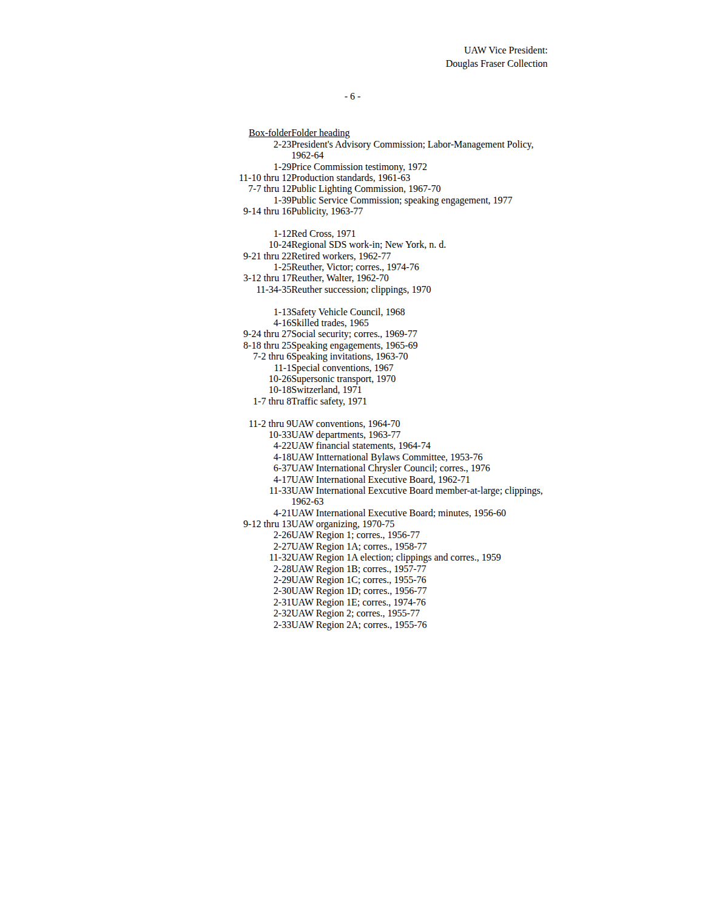UAW Vice President:
Douglas Fraser Collection
- 6 -
| Box-folder | Folder heading |
| 2-23 | President's Advisory Commission; Labor-Management Policy, 1962-64 |
| 1-29 | Price Commission testimony, 1972 |
| 11-10 thru 12 | Production standards, 1961-63 |
| 7-7 thru 12 | Public Lighting Commission, 1967-70 |
| 1-39 | Public Service Commission; speaking engagement, 1977 |
| 9-14 thru 16 | Publicity, 1963-77 |
| 1-12 | Red Cross, 1971 |
| 10-24 | Regional SDS work-in; New York, n. d. |
| 9-21 thru 22 | Retired workers, 1962-77 |
| 1-25 | Reuther, Victor; corres., 1974-76 |
| 3-12 thru 17 | Reuther, Walter, 1962-70 |
| 11-34-35 | Reuther succession; clippings, 1970 |
| 1-13 | Safety Vehicle Council, 1968 |
| 4-16 | Skilled trades, 1965 |
| 9-24 thru 27 | Social security; corres., 1969-77 |
| 8-18 thru 25 | Speaking engagements, 1965-69 |
| 7-2 thru 6 | Speaking invitations, 1963-70 |
| 11-1 | Special conventions, 1967 |
| 10-26 | Supersonic transport, 1970 |
| 10-18 | Switzerland, 1971 |
| 1-7 thru 8 | Traffic safety, 1971 |
| 11-2 thru 9 | UAW conventions, 1964-70 |
| 10-33 | UAW departments, 1963-77 |
| 4-22 | UAW financial statements, 1964-74 |
| 4-18 | UAW Intternational Bylaws Committee, 1953-76 |
| 6-37 | UAW International Chrysler Council; corres., 1976 |
| 4-17 | UAW International Executive Board, 1962-71 |
| 11-33 | UAW International Eexcutive Board member-at-large; clippings, 1962-63 |
| 4-21 | UAW International Executive Board; minutes, 1956-60 |
| 9-12 thru 13 | UAW organizing, 1970-75 |
| 2-26 | UAW Region 1; corres., 1956-77 |
| 2-27 | UAW Region 1A; corres., 1958-77 |
| 11-32 | UAW Region 1A election; clippings and corres., 1959 |
| 2-28 | UAW Region 1B; corres., 1957-77 |
| 2-29 | UAW Region 1C; corres., 1955-76 |
| 2-30 | UAW Region 1D; corres., 1956-77 |
| 2-31 | UAW Region 1E; corres., 1974-76 |
| 2-32 | UAW Region 2; corres., 1955-77 |
| 2-33 | UAW Region 2A; corres., 1955-76 |